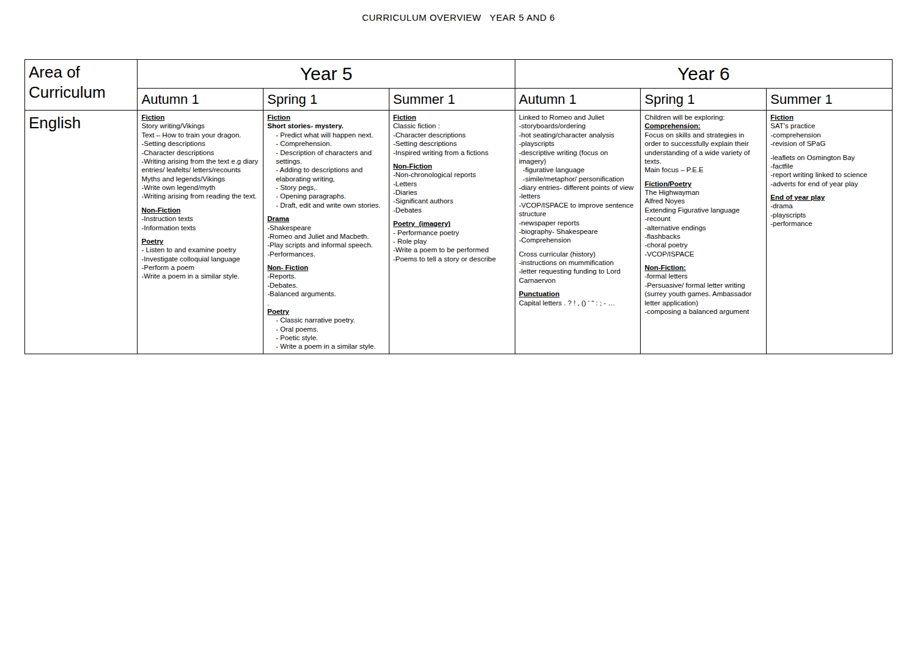CURRICULUM OVERVIEW YEAR 5 AND 6
| Area of Curriculum | Year 5 | Year 6 |
| --- | --- | --- |
| Autumn 1 | Spring 1 | Summer 1 | Autumn 1 | Spring 1 | Summer 1 |
| English | Fiction Story writing/Vikings Text – How to train your dragon. -Setting descriptions -Character descriptions -Writing arising from the text e.g diary entries/ leafelts/ letters/recounts Myths and legends/Vikings -Write own legend/myth -Writing arising from reading the text. Non-Fiction -Instruction texts -Information texts Poetry - Listen to and examine poetry -Investigate colloquial language -Perform a poem -Write a poem in a similar style. | Fiction Short stories- mystery. Predict what will happen next. Comprehension. Description of characters and settings. Adding to descriptions and elaborating writing, Story pegs,. Opening paragraphs. Draft, edit and write own stories. Drama -Shakespeare -Romeo and Juliet and Macbeth. -Play scripts and informal speech. -Performances. Non- Fiction -Reports. -Debates. -Balanced arguments. . Poetry Classic narrative poetry. Oral poems. Poetic style. Write a poem in a similar style. | Fiction Classic fiction : -Character descriptions -Setting descriptions -Inspired writing from a fictions Non-Fiction -Non-chronological reports -Letters -Diaries -Significant authors -Debates Poetry (imagery) - Performance poetry - Role play -Write a poem to be performed -Poems to tell a story or describe | Linked to Romeo and Juliet -storyboards/ordering -hot seating/character analysis -playscripts -descriptive writing (focus on imagery) -figurative language -simile/metaphor/ personification -diary entries- different points of view -letters -VCOP/ISPACE to improve sentence structure -newspaper reports -biography- Shakespeare -Comprehension Cross curricular (history) -instructions on mummification -letter requesting funding to Lord Carnaervon Punctuation Capital letters . ? ! , () ‘ “ : ; - … | Children will be exploring: Comprehension: Focus on skills and strategies in order to successfully explain their understanding of a wide variety of texts. Main focus – P.E.E Fiction/Poetry The Highwayman Alfred Noyes Extending Figurative language -recount -alternative endings -flashbacks -choral poetry -VCOP/ISPACE Non-Fiction: -formal letters -Persuasive/ formal letter writing (surrey youth games. Ambassador letter application) -composing a balanced argument | Fiction SAT’s practice -comprehension -revision of SPaG -leaflets on Osmington Bay -factfile -report writing linked to science -adverts for end of year play End of year play -drama -playscripts -performance |